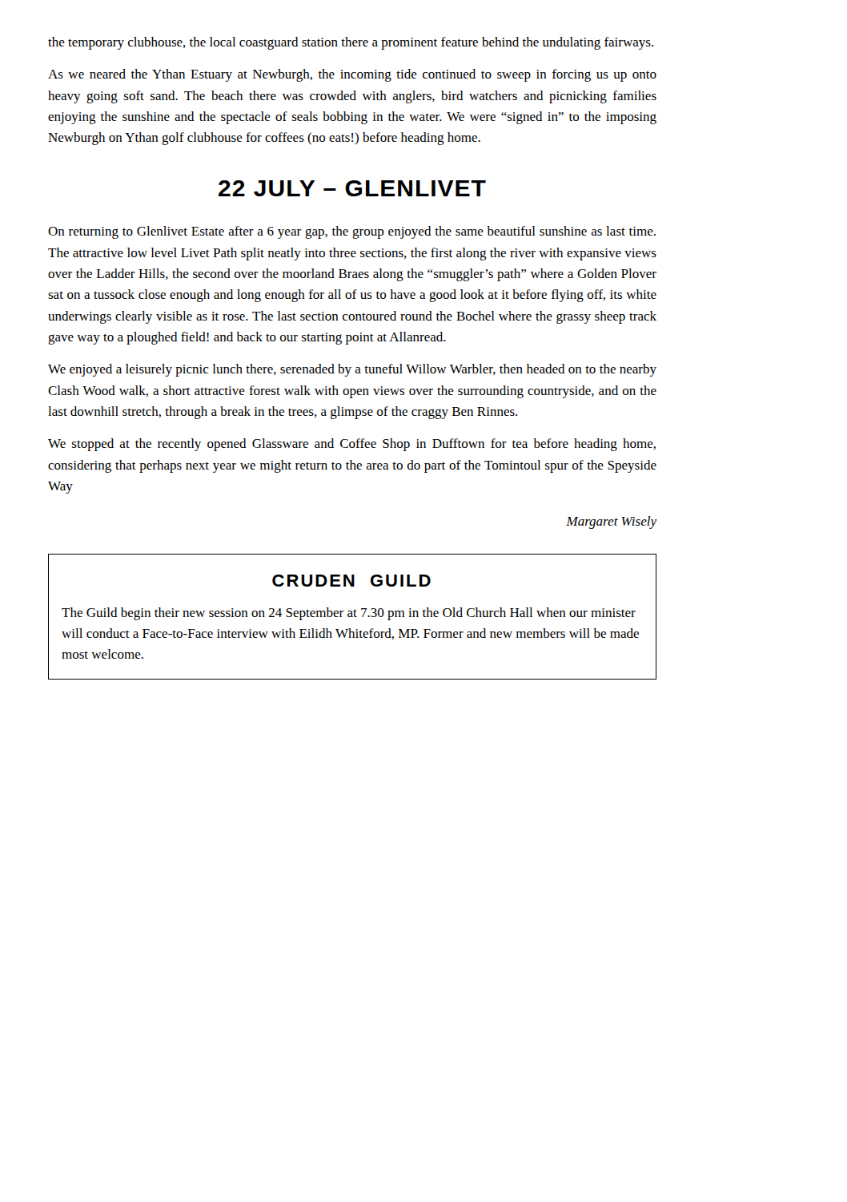the temporary clubhouse, the local coastguard station there a prominent feature behind the undulating fairways.
As we neared the Ythan Estuary at Newburgh, the incoming tide continued to sweep in forcing us up onto heavy going soft sand. The beach there was crowded with anglers, bird watchers and picnicking families enjoying the sunshine and the spectacle of seals bobbing in the water. We were “signed in” to the imposing Newburgh on Ythan golf clubhouse for coffees (no eats!) before heading home.
22 JULY – GLENLIVET
On returning to Glenlivet Estate after a 6 year gap, the group enjoyed the same beautiful sunshine as last time. The attractive low level Livet Path split neatly into three sections, the first along the river with expansive views over the Ladder Hills, the second over the moorland Braes along the “smuggler’s path” where a Golden Plover sat on a tussock close enough and long enough for all of us to have a good look at it before flying off, its white underwings clearly visible as it rose. The last section contoured round the Bochel where the grassy sheep track gave way to a ploughed field! and back to our starting point at Allanread.
We enjoyed a leisurely picnic lunch there, serenaded by a tuneful Willow Warbler, then headed on to the nearby Clash Wood walk, a short attractive forest walk with open views over the surrounding countryside, and on the last downhill stretch, through a break in the trees, a glimpse of the craggy Ben Rinnes.
We stopped at the recently opened Glassware and Coffee Shop in Dufftown for tea before heading home, considering that perhaps next year we might return to the area to do part of the Tomintoul spur of the Speyside Way
Margaret Wisely
CRUDEN GUILD
The Guild begin their new session on 24 September at 7.30 pm in the Old Church Hall when our minister will conduct a Face-to-Face interview with Eilidh Whiteford, MP. Former and new members will be made most welcome.